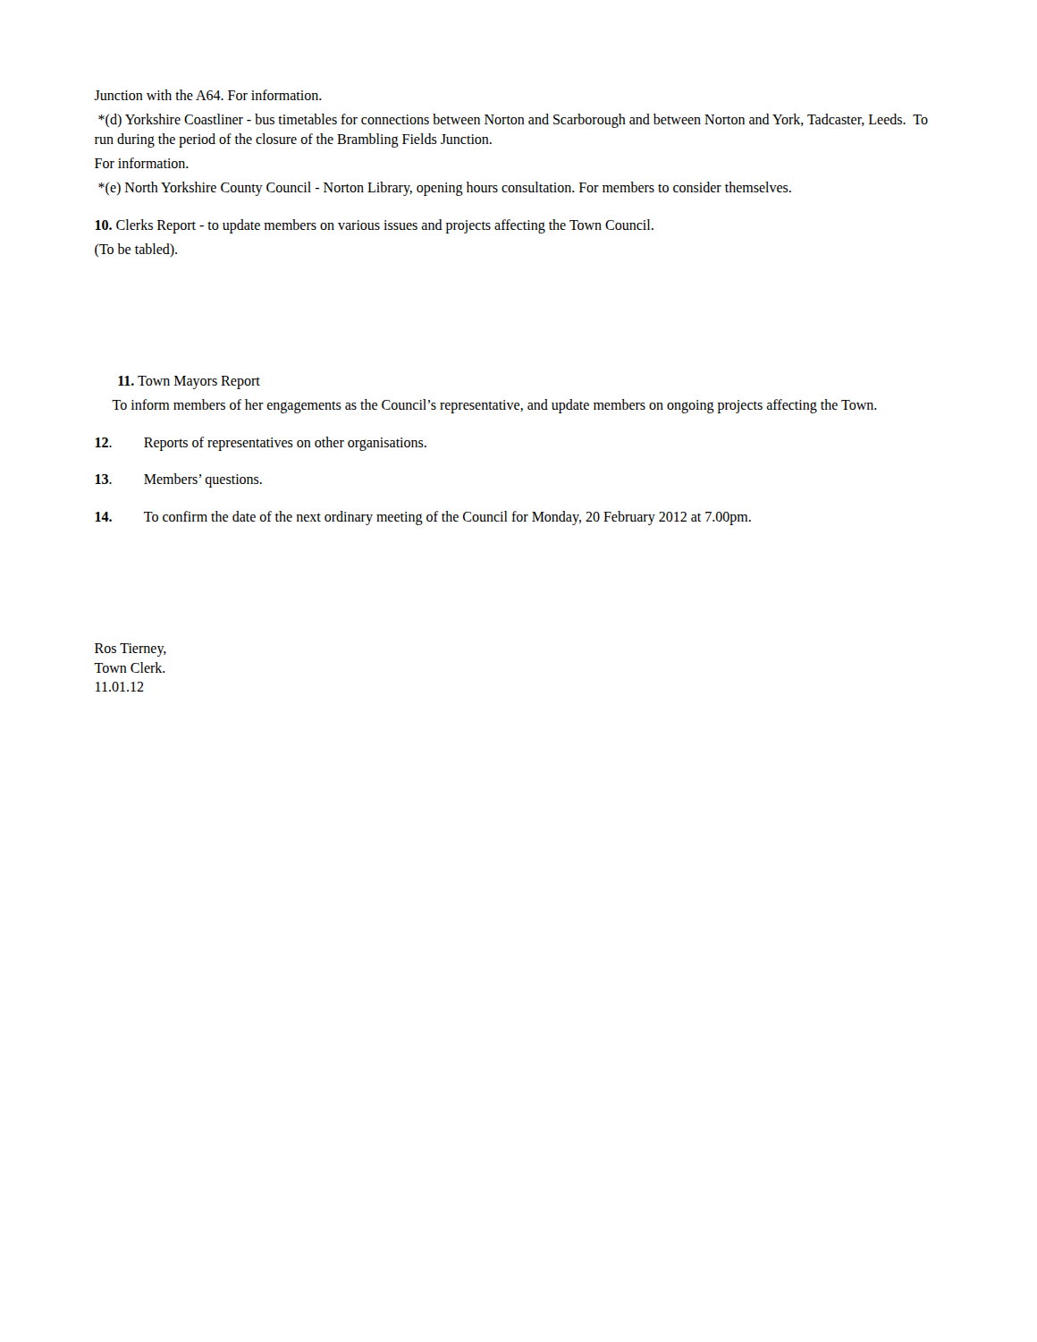Junction with the A64. For information.
*(d) Yorkshire Coastliner - bus timetables for connections between Norton and Scarborough and between Norton and York, Tadcaster, Leeds. To run during the period of the closure of the Brambling Fields Junction.
For information.
*(e) North Yorkshire County Council - Norton Library, opening hours consultation. For members to consider themselves.
10. Clerks Report - to update members on various issues and projects affecting the Town Council.
(To be tabled).
11. Town Mayors Report
To inform members of her engagements as the Council’s representative, and update members on ongoing projects affecting the Town.
12. Reports of representatives on other organisations.
13. Members’ questions.
14. To confirm the date of the next ordinary meeting of the Council for Monday, 20 February 2012 at 7.00pm.
Ros Tierney,
Town Clerk.
11.01.12